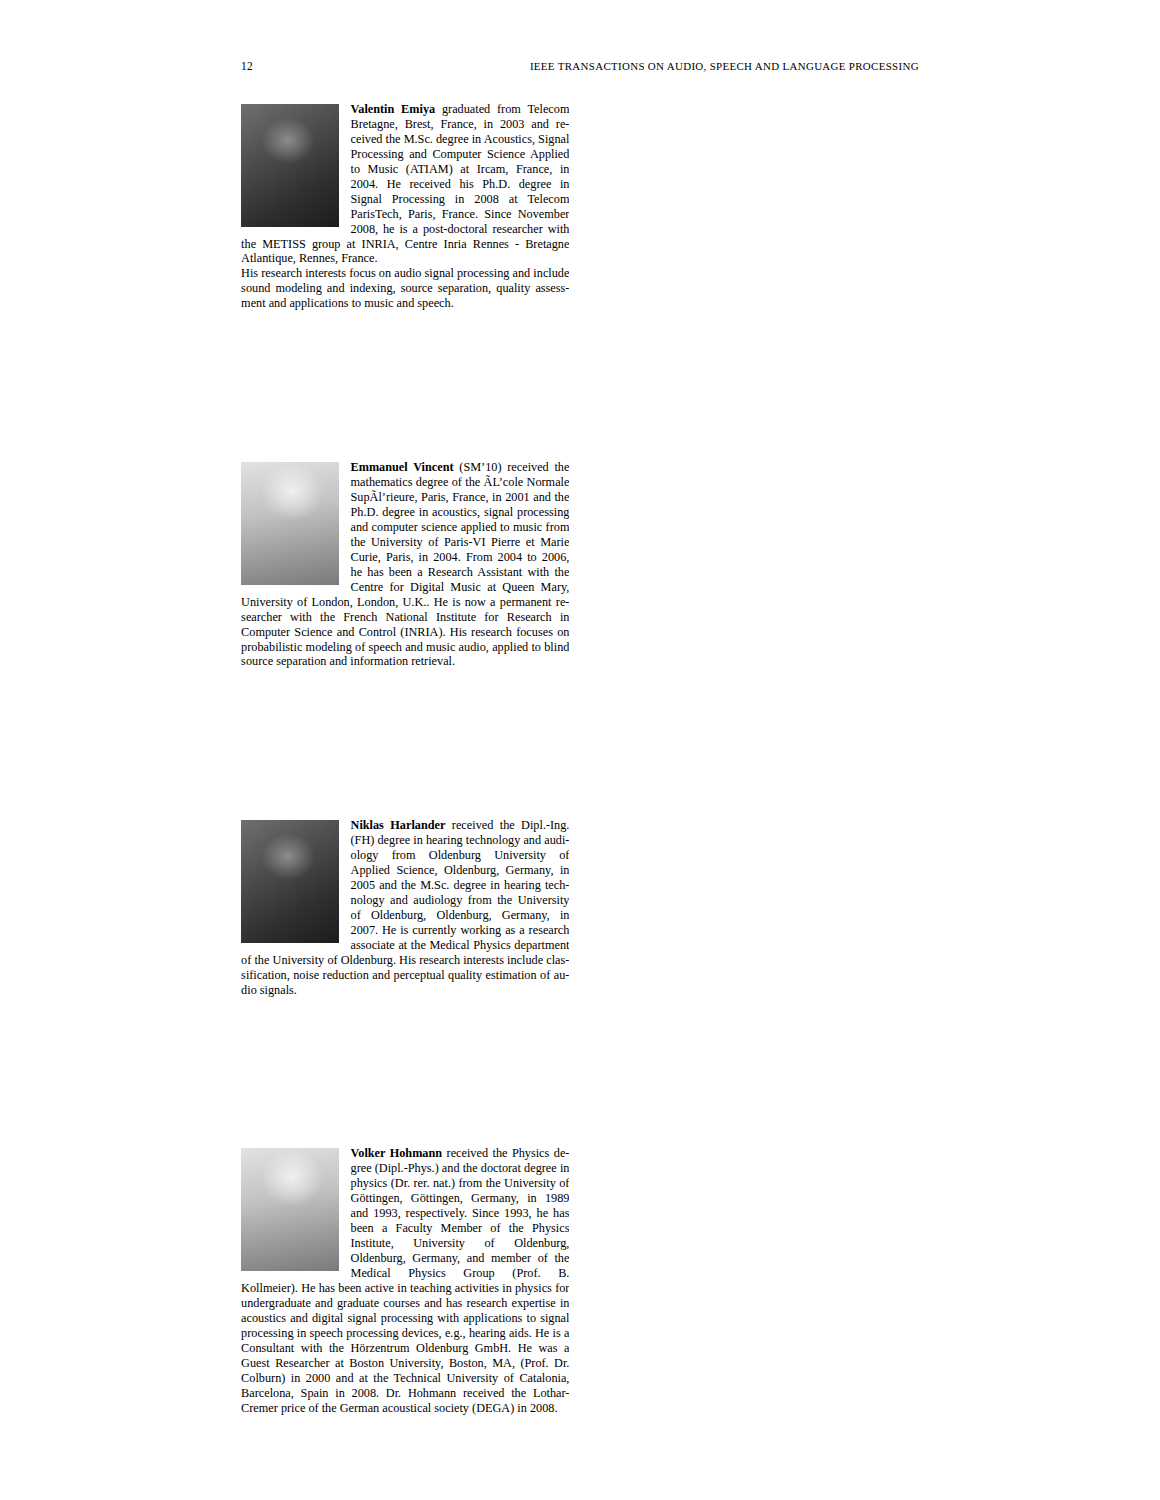12 IEEE Transactions on Audio, Speech and Language Processing
Valentin Emiya graduated from Telecom Bretagne, Brest, France, in 2003 and received the M.Sc. degree in Acoustics, Signal Processing and Computer Science Applied to Music (ATIAM) at Ircam, France, in 2004. He received his Ph.D. degree in Signal Processing in 2008 at Telecom ParisTech, Paris, France. Since November 2008, he is a post-doctoral researcher with the METISS group at INRIA, Centre Inria Rennes - Bretagne Atlantique, Rennes, France.
His research interests focus on audio signal processing and include sound modeling and indexing, source separation, quality assessment and applications to music and speech.
Emmanuel Vincent (SM’10) received the mathematics degree of the ÃL’cole Normale SupÃl’rieure, Paris, France, in 2001 and the Ph.D. degree in acoustics, signal processing and computer science applied to music from the University of Paris-VI Pierre et Marie Curie, Paris, in 2004. From 2004 to 2006, he has been a Research Assistant with the Centre for Digital Music at Queen Mary, University of London, London, U.K.. He is now a permanent researcher with the French National Institute for Research in Computer Science and Control (INRIA). His research focuses on probabilistic modeling of speech and music audio, applied to blind source separation and information retrieval.
Niklas Harlander received the Dipl.-Ing. (FH) degree in hearing technology and audiology from Oldenburg University of Applied Science, Oldenburg, Germany, in 2005 and the M.Sc. degree in hearing technology and audiology from the University of Oldenburg, Oldenburg, Germany, in 2007. He is currently working as a research associate at the Medical Physics department of the University of Oldenburg. His research interests include classification, noise reduction and perceptual quality estimation of audio signals.
Volker Hohmann received the Physics degree (Dipl.-Phys.) and the doctorat degree in physics (Dr. rer. nat.) from the University of Göttingen, Göttingen, Germany, in 1989 and 1993, respectively. Since 1993, he has been a Faculty Member of the Physics Institute, University of Oldenburg, Oldenburg, Germany, and member of the Medical Physics Group (Prof. B. Kollmeier). He has been active in teaching activities in physics for undergraduate and graduate courses and has research expertise in acoustics and digital signal processing with applications to signal processing in speech processing devices, e.g., hearing aids. He is a Consultant with the Hörzentrum Oldenburg GmbH. He was a Guest Researcher at Boston University, Boston, MA, (Prof. Dr. Colburn) in 2000 and at the Technical University of Catalonia, Barcelona, Spain in 2008. Dr. Hohmann received the Lothar-Cremer price of the German acoustical society (DEGA) in 2008.